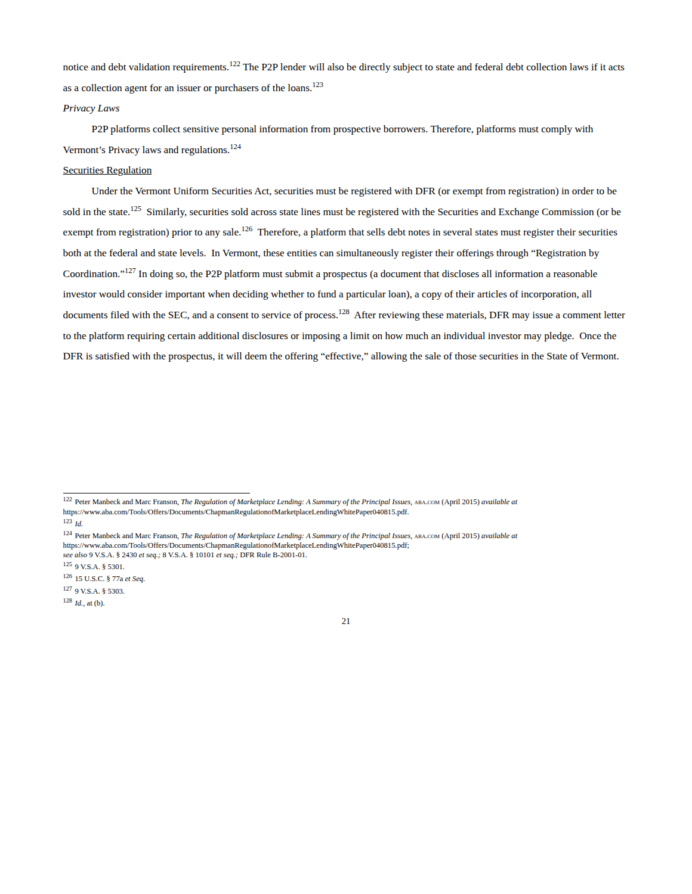notice and debt validation requirements.122 The P2P lender will also be directly subject to state and federal debt collection laws if it acts as a collection agent for an issuer or purchasers of the loans.123
Privacy Laws
P2P platforms collect sensitive personal information from prospective borrowers. Therefore, platforms must comply with Vermont’s Privacy laws and regulations.124
Securities Regulation
Under the Vermont Uniform Securities Act, securities must be registered with DFR (or exempt from registration) in order to be sold in the state.125 Similarly, securities sold across state lines must be registered with the Securities and Exchange Commission (or be exempt from registration) prior to any sale.126 Therefore, a platform that sells debt notes in several states must register their securities both at the federal and state levels. In Vermont, these entities can simultaneously register their offerings through “Registration by Coordination.”127 In doing so, the P2P platform must submit a prospectus (a document that discloses all information a reasonable investor would consider important when deciding whether to fund a particular loan), a copy of their articles of incorporation, all documents filed with the SEC, and a consent to service of process.128 After reviewing these materials, DFR may issue a comment letter to the platform requiring certain additional disclosures or imposing a limit on how much an individual investor may pledge. Once the DFR is satisfied with the prospectus, it will deem the offering “effective,” allowing the sale of those securities in the State of Vermont.
122 Peter Manbeck and Marc Franson, The Regulation of Marketplace Lending: A Summary of the Principal Issues, aba.com (April 2015) available at
https://www.aba.com/Tools/Offers/Documents/ChapmanRegulationofMarketplaceLendingWhitePaper040815.pdf.
123 Id.
124 Peter Manbeck and Marc Franson, The Regulation of Marketplace Lending: A Summary of the Principal Issues, aba.com (April 2015) available at
https://www.aba.com/Tools/Offers/Documents/ChapmanRegulationofMarketplaceLendingWhitePaper040815.pdf;
see also 9 V.S.A. § 2430 et seq.; 8 V.S.A. § 10101 et seq.; DFR Rule B-2001-01.
125 9 V.S.A. § 5301.
126 15 U.S.C. § 77a et Seq.
127 9 V.S.A. § 5303.
128 Id., at (b).
21